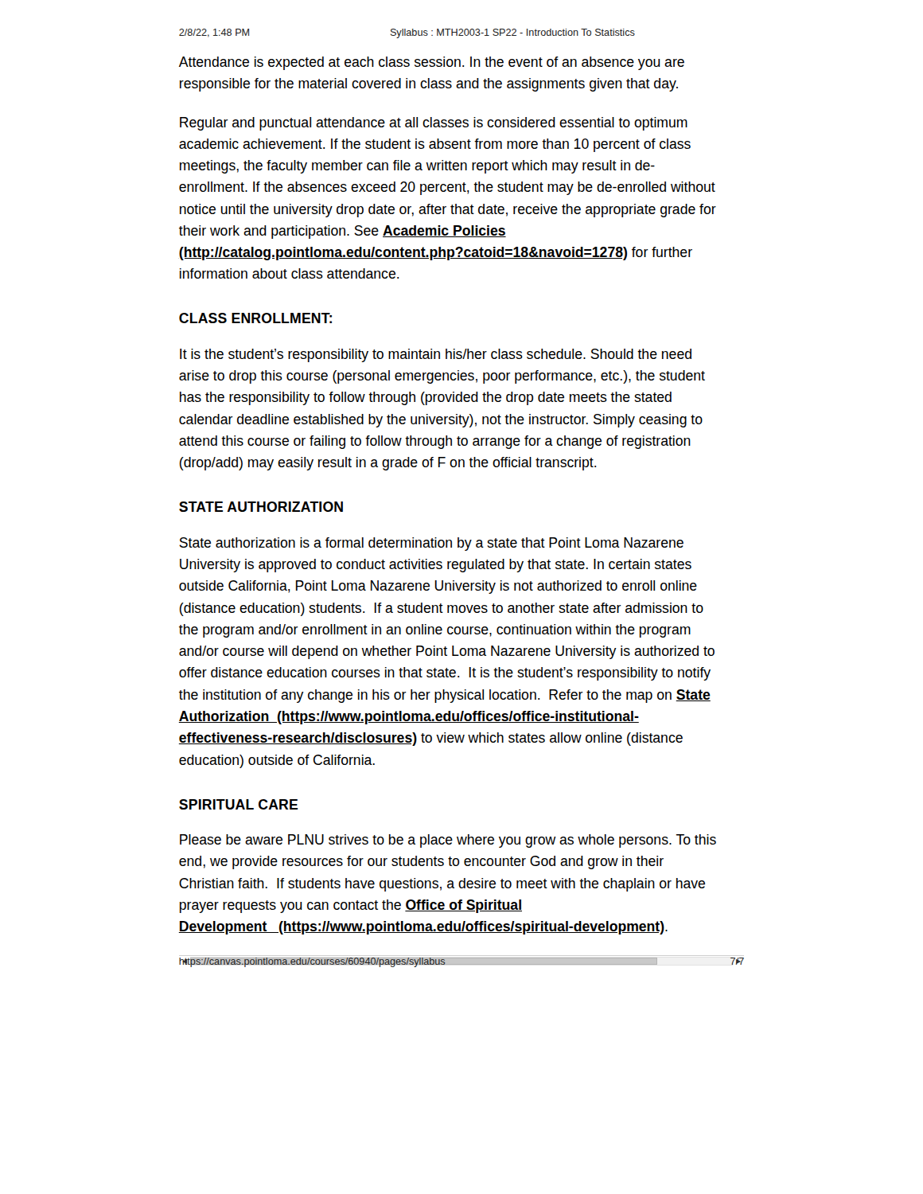2/8/22, 1:48 PM
Syllabus : MTH2003-1 SP22 - Introduction To Statistics
Attendance is expected at each class session. In the event of an absence you are responsible for the material covered in class and the assignments given that day.
Regular and punctual attendance at all classes is considered essential to optimum academic achievement. If the student is absent from more than 10 percent of class meetings, the faculty member can file a written report which may result in de-enrollment. If the absences exceed 20 percent, the student may be de-enrolled without notice until the university drop date or, after that date, receive the appropriate grade for their work and participation. See Academic Policies (http://catalog.pointloma.edu/content.php?catoid=18&navoid=1278) for further information about class attendance.
CLASS ENROLLMENT:
It is the student’s responsibility to maintain his/her class schedule. Should the need arise to drop this course (personal emergencies, poor performance, etc.), the student has the responsibility to follow through (provided the drop date meets the stated calendar deadline established by the university), not the instructor. Simply ceasing to attend this course or failing to follow through to arrange for a change of registration (drop/add) may easily result in a grade of F on the official transcript.
STATE AUTHORIZATION
State authorization is a formal determination by a state that Point Loma Nazarene University is approved to conduct activities regulated by that state. In certain states outside California, Point Loma Nazarene University is not authorized to enroll online (distance education) students. If a student moves to another state after admission to the program and/or enrollment in an online course, continuation within the program and/or course will depend on whether Point Loma Nazarene University is authorized to offer distance education courses in that state. It is the student’s responsibility to notify the institution of any change in his or her physical location. Refer to the map on State Authorization (https://www.pointloma.edu/offices/office-institutional-effectiveness-research/disclosures) to view which states allow online (distance education) outside of California.
SPIRITUAL CARE
Please be aware PLNU strives to be a place where you grow as whole persons. To this end, we provide resources for our students to encounter God and grow in their Christian faith. If students have questions, a desire to meet with the chaplain or have prayer requests you can contact the Office of Spiritual Development (https://www.pointloma.edu/offices/spiritual-development).
◀
▶
https://canvas.pointloma.edu/courses/60940/pages/syllabus
7/7